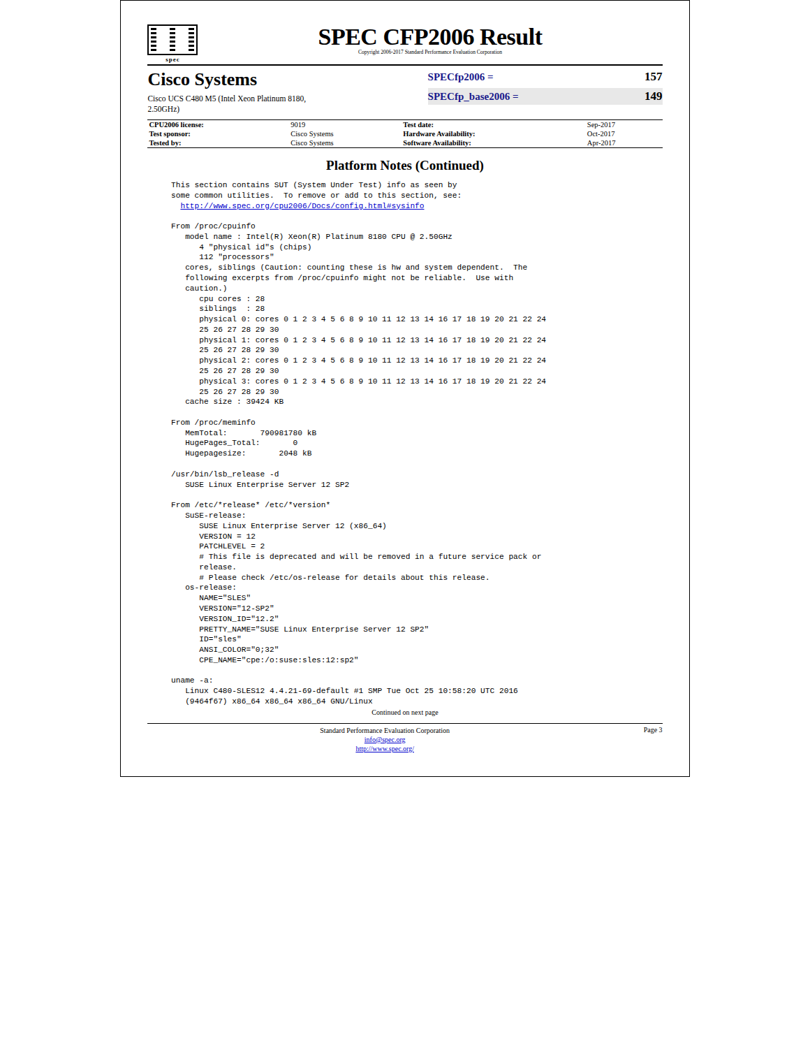spec
SPEC CFP2006 Result
Copyright 2006-2017 Standard Performance Evaluation Corporation
Cisco Systems
Cisco UCS C480 M5 (Intel Xeon Platinum 8180,
2.50GHz)
SPECfp2006 = 157
SPECfp_base2006 = 149
| CPU2006 license: | 9019 | Test date: | Sep-2017 |
| Test sponsor: | Cisco Systems | Hardware Availability: | Oct-2017 |
| Tested by: | Cisco Systems | Software Availability: | Apr-2017 |
Platform Notes (Continued)
This section contains SUT (System Under Test) info as seen by
some common utilities.  To remove or add to this section, see:
  http://www.spec.org/cpu2006/Docs/config.html#sysinfo

From /proc/cpuinfo
   model name : Intel(R) Xeon(R) Platinum 8180 CPU @ 2.50GHz
      4 "physical id"s (chips)
      112 "processors"
   cores, siblings (Caution: counting these is hw and system dependent.  The
   following excerpts from /proc/cpuinfo might not be reliable.  Use with
   caution.)
      cpu cores : 28
      siblings  : 28
      physical 0: cores 0 1 2 3 4 5 6 8 9 10 11 12 13 14 16 17 18 19 20 21 22 24
      25 26 27 28 29 30
      physical 1: cores 0 1 2 3 4 5 6 8 9 10 11 12 13 14 16 17 18 19 20 21 22 24
      25 26 27 28 29 30
      physical 2: cores 0 1 2 3 4 5 6 8 9 10 11 12 13 14 16 17 18 19 20 21 22 24
      25 26 27 28 29 30
      physical 3: cores 0 1 2 3 4 5 6 8 9 10 11 12 13 14 16 17 18 19 20 21 22 24
      25 26 27 28 29 30
   cache size : 39424 KB

From /proc/meminfo
   MemTotal:       790981780 kB
   HugePages_Total:       0
   Hugepagesize:       2048 kB

/usr/bin/lsb_release -d
   SUSE Linux Enterprise Server 12 SP2

From /etc/*release* /etc/*version*
   SuSE-release:
      SUSE Linux Enterprise Server 12 (x86_64)
      VERSION = 12
      PATCHLEVEL = 2
      # This file is deprecated and will be removed in a future service pack or
      release.
      # Please check /etc/os-release for details about this release.
   os-release:
      NAME="SLES"
      VERSION="12-SP2"
      VERSION_ID="12.2"
      PRETTY_NAME="SUSE Linux Enterprise Server 12 SP2"
      ID="sles"
      ANSI_COLOR="0;32"
      CPE_NAME="cpe:/o:suse:sles:12:sp2"

uname -a:
   Linux C480-SLES12 4.4.21-69-default #1 SMP Tue Oct 25 10:58:20 UTC 2016
   (9464f67) x86_64 x86_64 x86_64 GNU/Linux
Continued on next page
Standard Performance Evaluation Corporation
info@spec.org
http://www.spec.org/
Page 3